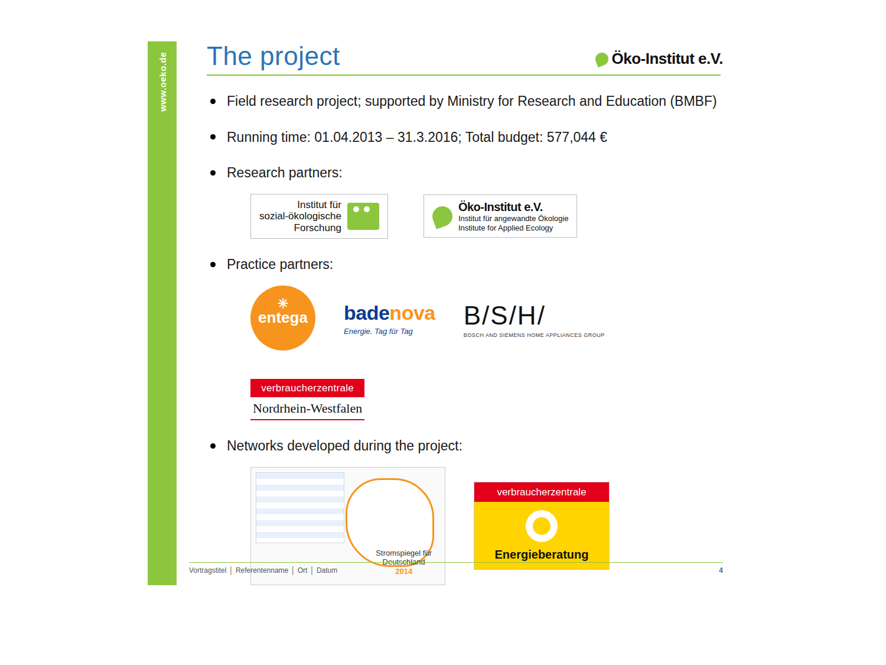www.oeko.de
Öko-Institut e.V.
The project
Field research project; supported by Ministry for Research and Education (BMBF)
Running time: 01.04.2013 – 31.3.2016; Total budget: 577,044 €
Research partners:
Institut für
sozial-ökologische
Forschung
Öko-Institut e.V. Institut für angewandte Ökologie
Institute for Applied Ecology
Practice partners:
✳entega
badenova
Energie. Tag für Tag
B/S/H/
BOSCH AND SIEMENS HOME APPLIANCES GROUP
verbraucherzentrale
Nordrhein-Westfalen
Networks developed during the project:
Stromspiegel für
Deutschland
2014
verbraucherzentrale
Energieberatung
Vortragstitel│Referentenname│Ort│Datum
4